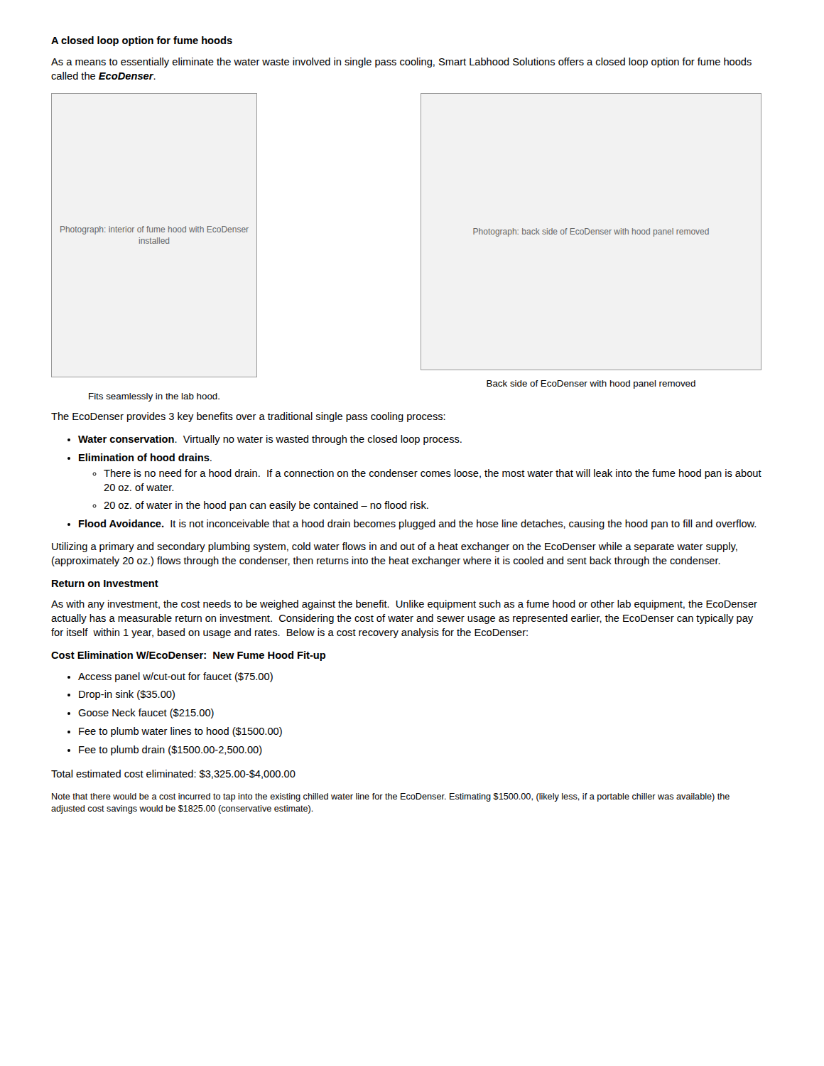A closed loop option for fume hoods
As a means to essentially eliminate the water waste involved in single pass cooling, Smart Labhood Solutions offers a closed loop option for fume hoods called the EcoDenser.
Photograph: interior of fume hood with EcoDenser installed
Fits seamlessly in the lab hood.
Photograph: back side of EcoDenser with hood panel removed
Back side of EcoDenser with hood panel removed
The EcoDenser provides 3 key benefits over a traditional single pass cooling process:
Water conservation. Virtually no water is wasted through the closed loop process.
Elimination of hood drains.
There is no need for a hood drain. If a connection on the condenser comes loose, the most water that will leak into the fume hood pan is about 20 oz. of water.
20 oz. of water in the hood pan can easily be contained – no flood risk.
Flood Avoidance. It is not inconceivable that a hood drain becomes plugged and the hose line detaches, causing the hood pan to fill and overflow.
Utilizing a primary and secondary plumbing system, cold water flows in and out of a heat exchanger on the EcoDenser while a separate water supply, (approximately 20 oz.) flows through the condenser, then returns into the heat exchanger where it is cooled and sent back through the condenser.
Return on Investment
As with any investment, the cost needs to be weighed against the benefit. Unlike equipment such as a fume hood or other lab equipment, the EcoDenser actually has a measurable return on investment. Considering the cost of water and sewer usage as represented earlier, the EcoDenser can typically pay for itself within 1 year, based on usage and rates. Below is a cost recovery analysis for the EcoDenser:
Cost Elimination W/EcoDenser: New Fume Hood Fit-up
Access panel w/cut-out for faucet ($75.00)
Drop-in sink ($35.00)
Goose Neck faucet ($215.00)
Fee to plumb water lines to hood ($1500.00)
Fee to plumb drain ($1500.00-2,500.00)
Total estimated cost eliminated: $3,325.00-$4,000.00
Note that there would be a cost incurred to tap into the existing chilled water line for the EcoDenser. Estimating $1500.00, (likely less, if a portable chiller was available) the adjusted cost savings would be $1825.00 (conservative estimate).